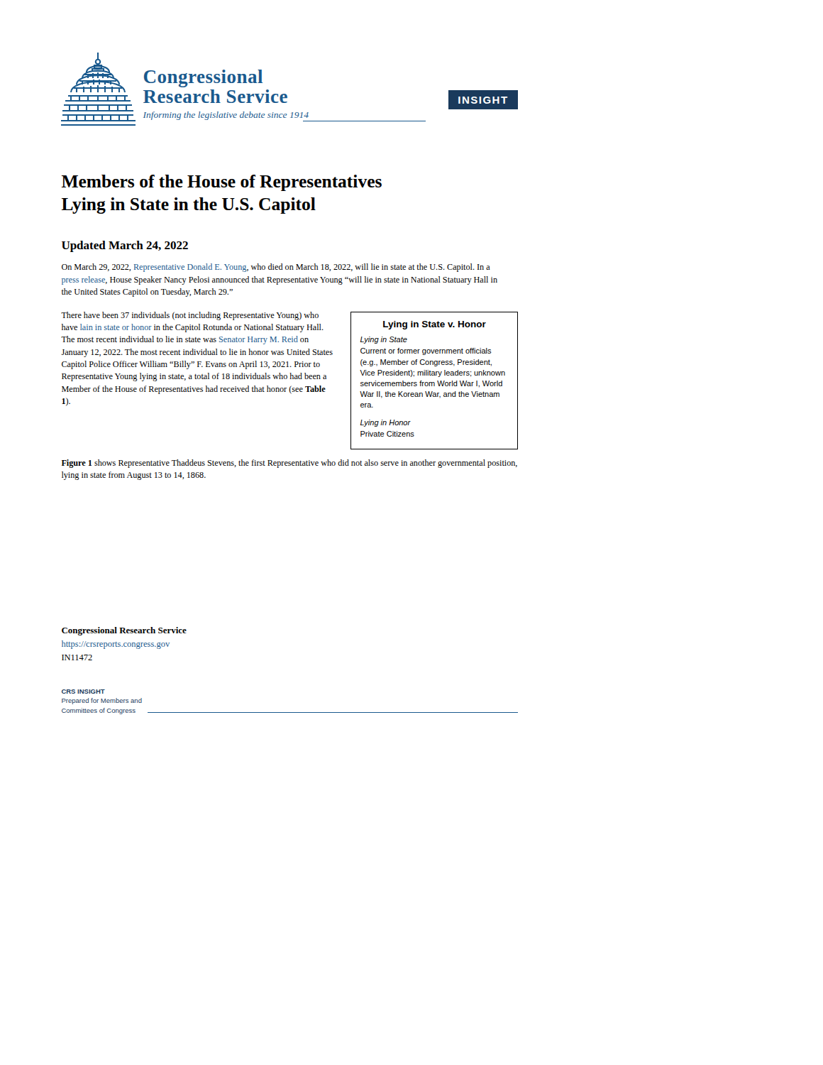Congressional
Research Service
Informing the legislative debate since 1914
INSIGHT
Members of the House of Representatives
Lying in State in the U.S. Capitol
Updated March 24, 2022
On March 29, 2022, Representative Donald E. Young, who died on March 18, 2022, will lie in state at the U.S. Capitol. In a press release, House Speaker Nancy Pelosi announced that Representative Young “will lie in state in National Statuary Hall in the United States Capitol on Tuesday, March 29.”
Lying in State v. Honor
Lying in State
Current or former government officials (e.g., Member of Congress, President, Vice President); military leaders; unknown servicemembers from World War I, World War II, the Korean War, and the Vietnam era.
Lying in Honor
Private Citizens
There have been 37 individuals (not including Representative Young) who have lain in state or honor in the Capitol Rotunda or National Statuary Hall. The most recent individual to lie in state was Senator Harry M. Reid on January 12, 2022. The most recent individual to lie in honor was United States Capitol Police Officer William “Billy” F. Evans on April 13, 2021. Prior to Representative Young lying in state, a total of 18 individuals who had been a Member of the House of Representatives had received that honor (see Table 1).
Figure 1 shows Representative Thaddeus Stevens, the first Representative who did not also serve in another governmental position, lying in state from August 13 to 14, 1868.
Congressional Research Service
https://crsreports.congress.gov
IN11472
CRS INSIGHT
Prepared for Members and
Committees of Congress